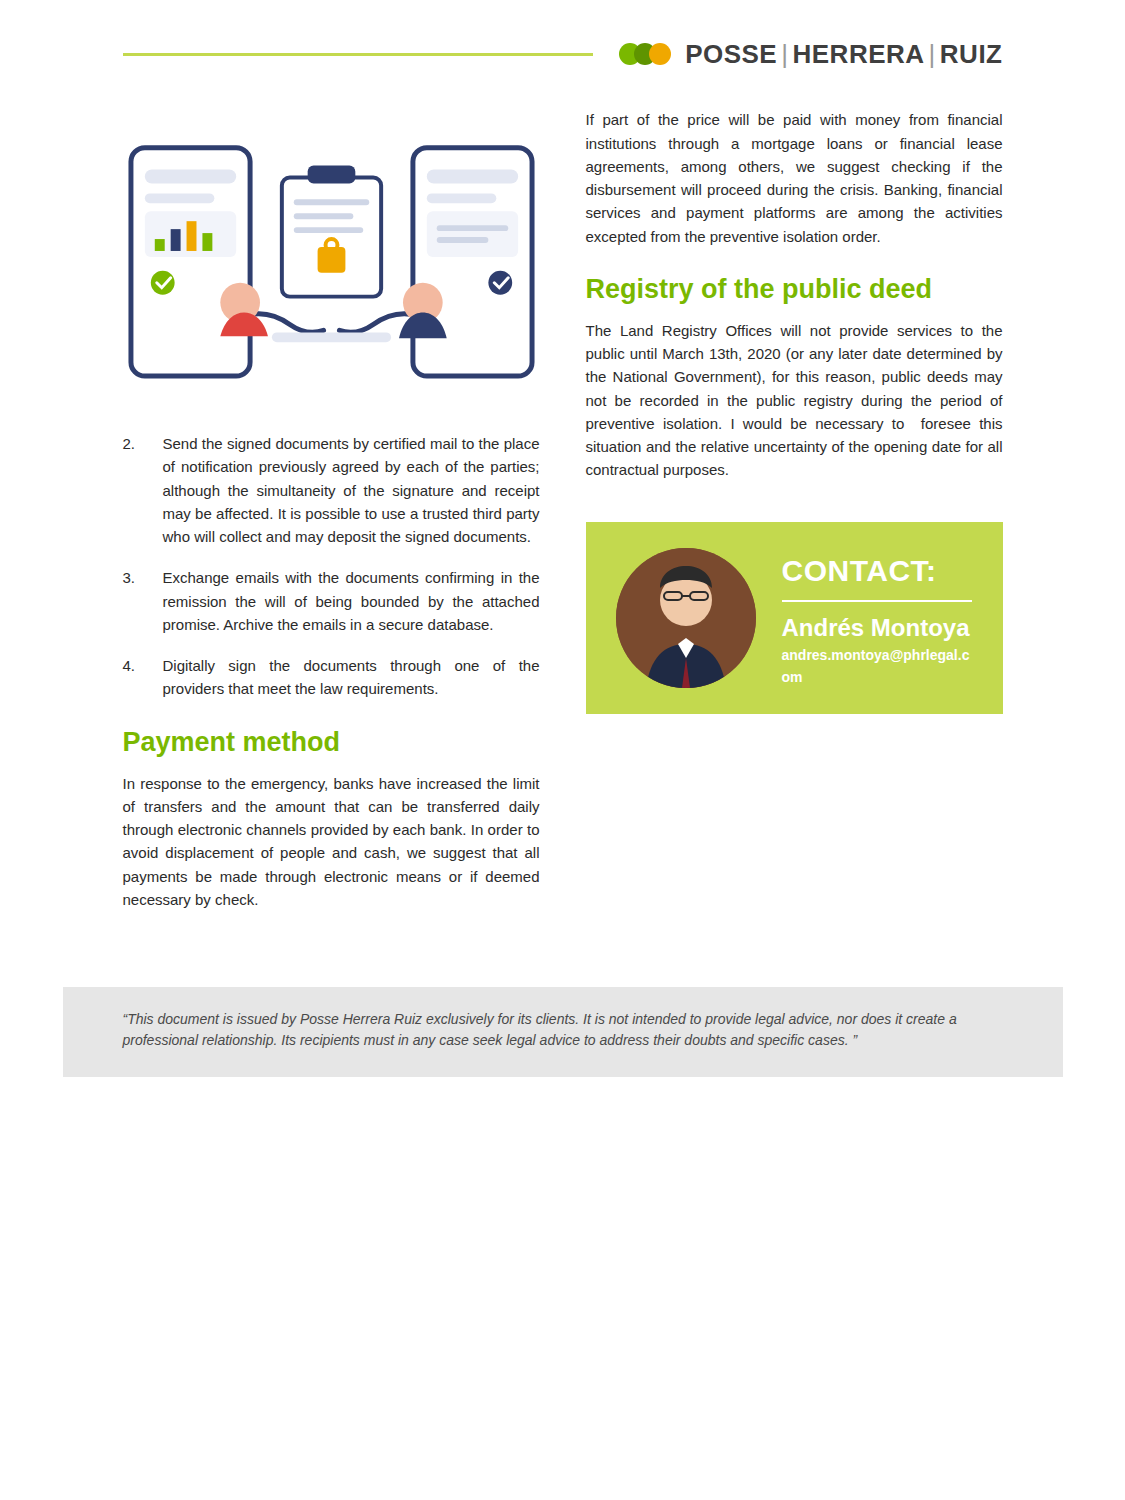POSSE|HERRERA|RUIZ
2.
Send the signed documents by certified mail to the place of notification previously agreed by each of the parties; although the simultaneity of the signature and receipt may be affected. It is possible to use a trusted third party who will collect and may deposit the signed documents.
3.
Exchange emails with the documents confirming in the remission the will of being bounded by the attached promise. Archive the emails in a secure database.
4.
Digitally sign the documents through one of the providers that meet the law requirements.
Payment method
In response to the emergency, banks have increased the limit of transfers and the amount that can be transferred daily through electronic channels provided by each bank. In order to avoid displacement of people and cash, we suggest that all payments be made through electronic means or if deemed necessary by check.
If part of the price will be paid with money from financial institutions through a mortgage loans or financial lease agreements, among others, we suggest checking if the disbursement will proceed during the crisis. Banking, financial services and payment platforms are among the activities excepted from the preventive isolation order.
Registry of the public deed
The Land Registry Offices will not provide services to the public until March 13th, 2020 (or any later date determined by the National Government), for this reason, public deeds may not be recorded in the public registry during the period of preventive isolation. I would be necessary to foresee this situation and the relative uncertainty of the opening date for all contractual purposes.
CONTACT:
Andrés Montoya
andres.montoya@phrlegal.com
“This document is issued by Posse Herrera Ruiz exclusively for its clients. It is not intended to provide legal advice, nor does it create a professional relationship. Its recipients must in any case seek legal advice to address their doubts and specific cases. ”